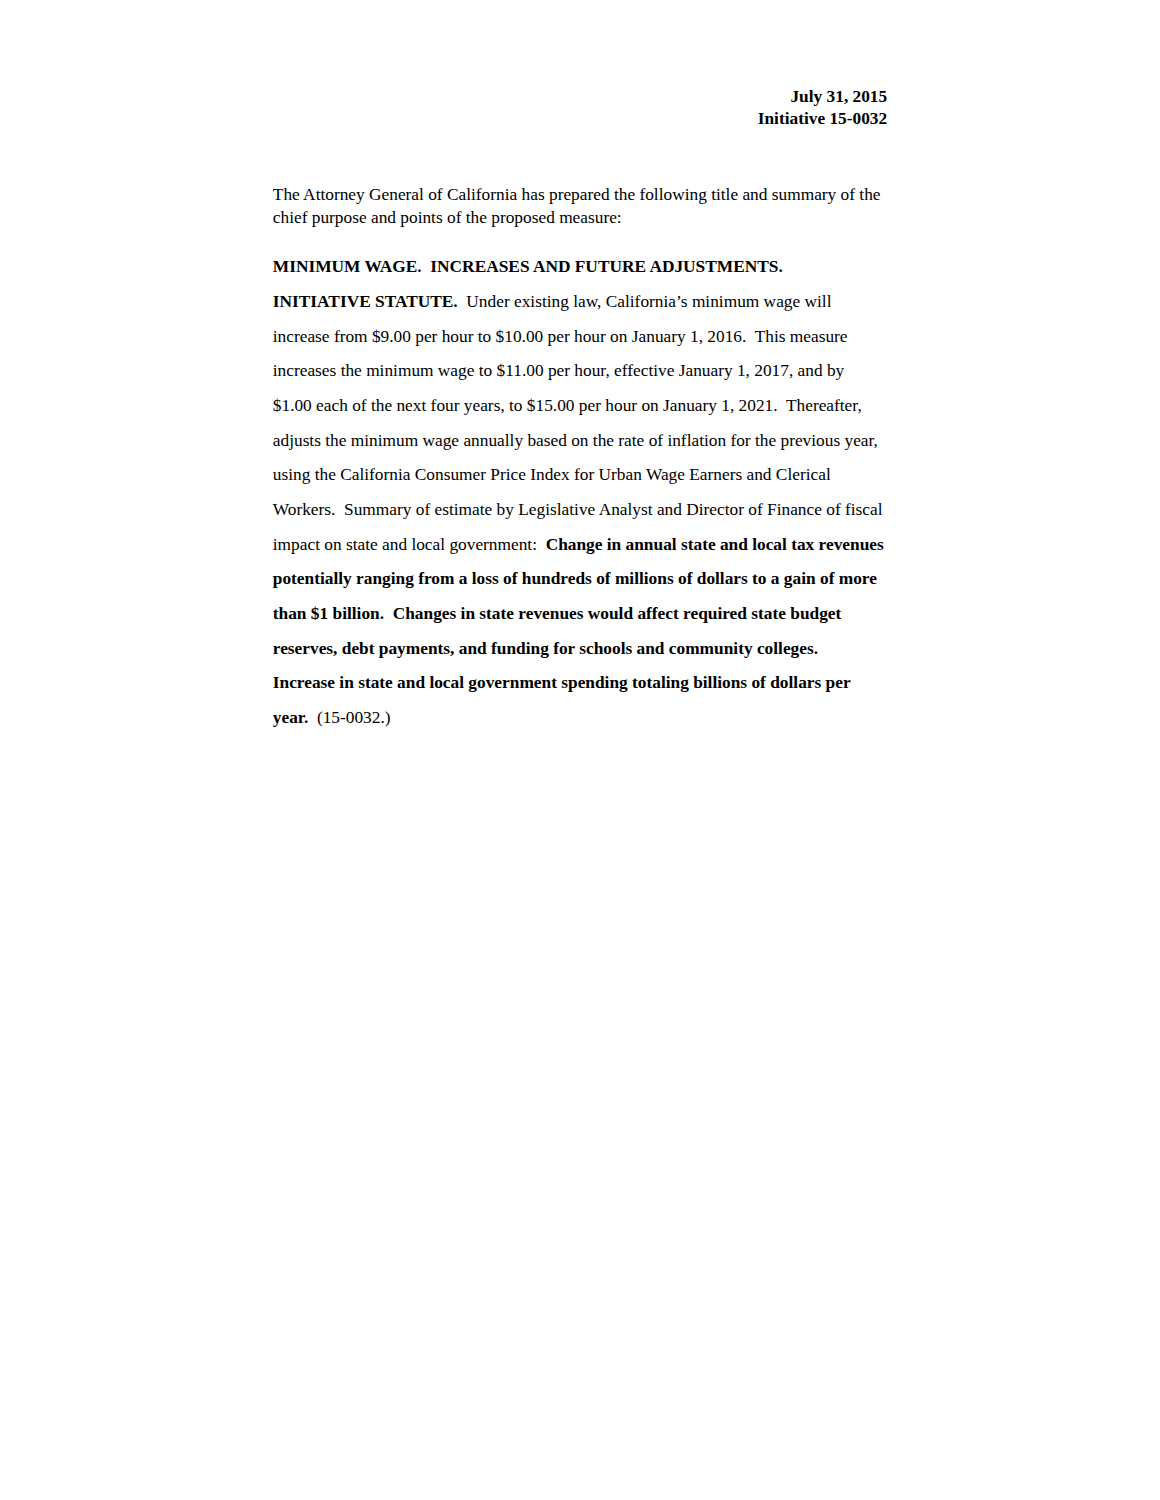July 31, 2015 Initiative 15-0032
The Attorney General of California has prepared the following title and summary of the chief purpose and points of the proposed measure:
MINIMUM WAGE. INCREASES AND FUTURE ADJUSTMENTS. INITIATIVE STATUTE. Under existing law, California’s minimum wage will increase from $9.00 per hour to $10.00 per hour on January 1, 2016. This measure increases the minimum wage to $11.00 per hour, effective January 1, 2017, and by $1.00 each of the next four years, to $15.00 per hour on January 1, 2021. Thereafter, adjusts the minimum wage annually based on the rate of inflation for the previous year, using the California Consumer Price Index for Urban Wage Earners and Clerical Workers. Summary of estimate by Legislative Analyst and Director of Finance of fiscal impact on state and local government: Change in annual state and local tax revenues potentially ranging from a loss of hundreds of millions of dollars to a gain of more than $1 billion. Changes in state revenues would affect required state budget reserves, debt payments, and funding for schools and community colleges. Increase in state and local government spending totaling billions of dollars per year. (15-0032.)